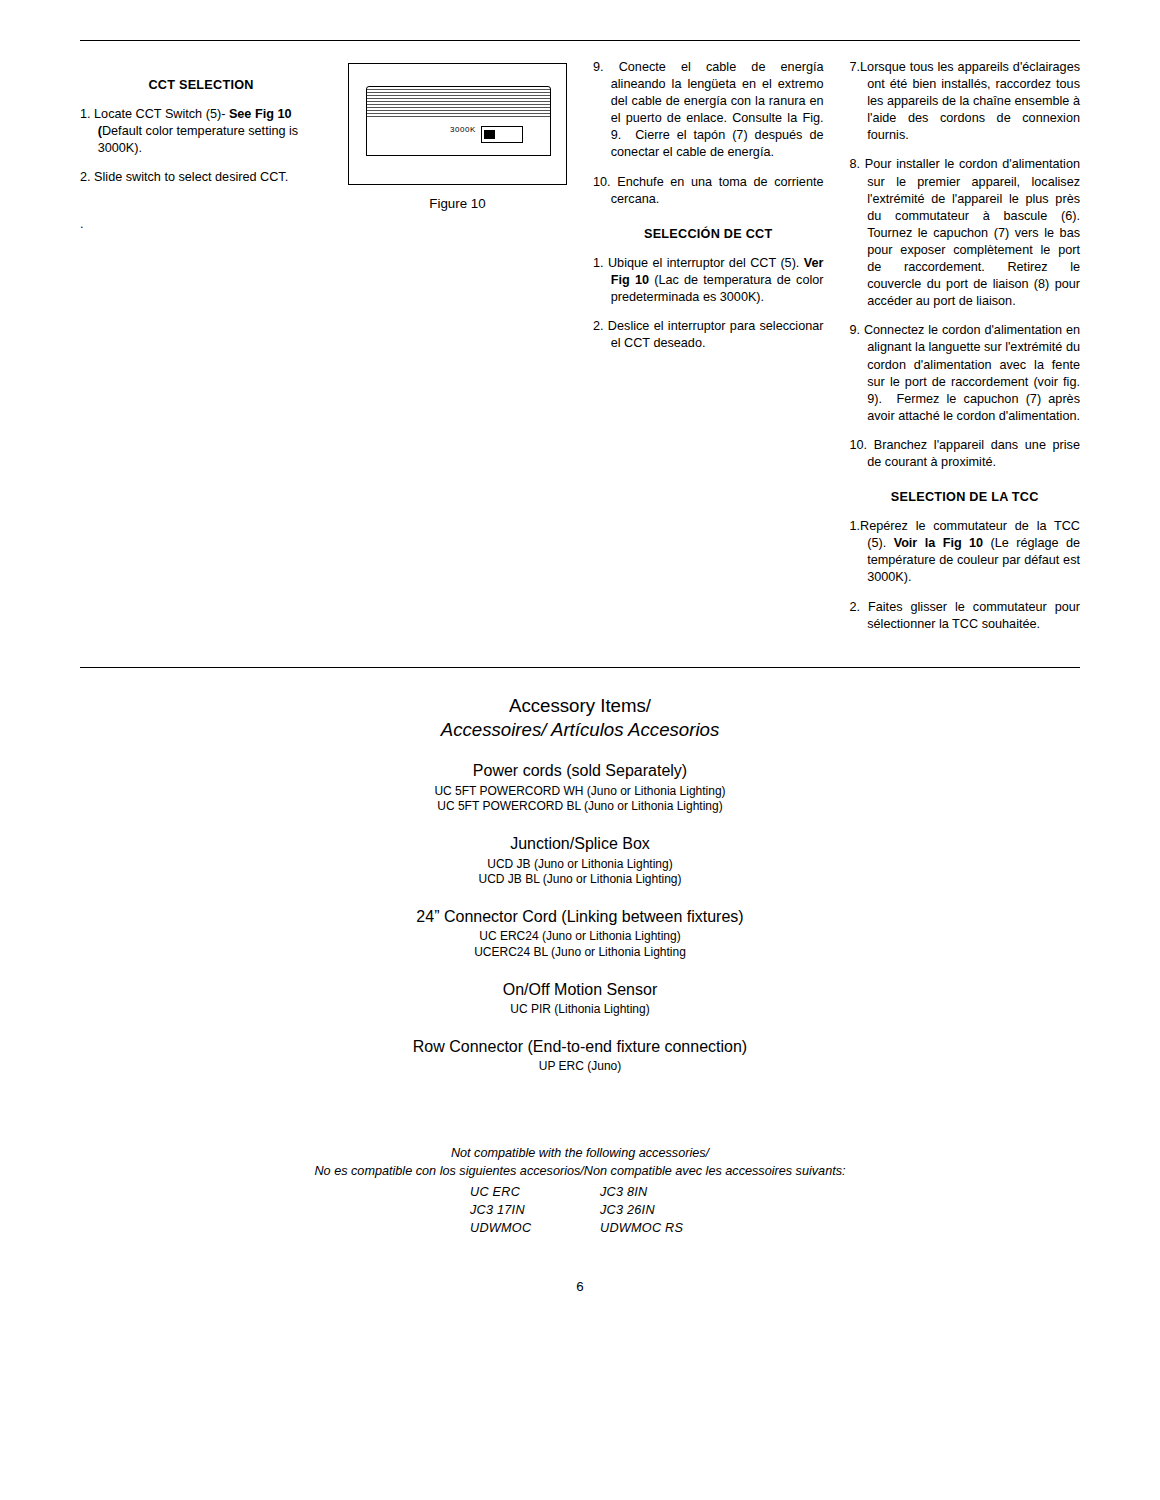CCT SELECTION
1. Locate CCT Switch (5)- See Fig 10 (Default color temperature setting is 3000K).
2. Slide switch to select desired CCT.
.
3000K
Figure 10
9. Conecte el cable de energía alineando la lengüeta en el extremo del cable de energía con la ranura en el puerto de enlace. Consulte la Fig. 9. Cierre el tapón (7) después de conectar el cable de energía.
10. Enchufe en una toma de corriente cercana.
SELECCIÓN DE CCT
1. Ubique el interruptor del CCT (5). Ver Fig 10 (Lac de temperatura de color predeterminada es 3000K).
2. Deslice el interruptor para seleccionar el CCT deseado.
7.Lorsque tous les appareils d'éclairages ont été bien installés, raccordez tous les appareils de la chaîne ensemble à l'aide des cordons de connexion fournis.
8. Pour installer le cordon d'alimentation sur le premier appareil, localisez l'extrémité de l'appareil le plus près du commutateur à bascule (6). Tournez le capuchon (7) vers le bas pour exposer complètement le port de raccordement. Retirez le couvercle du port de liaison (8) pour accéder au port de liaison.
9. Connectez le cordon d'alimentation en alignant la languette sur l'extrémité du cordon d'alimentation avec la fente sur le port de raccordement (voir fig. 9). Fermez le capuchon (7) après avoir attaché le cordon d'alimentation.
10. Branchez l'appareil dans une prise de courant à proximité.
SELECTION DE LA TCC
1.Repérez le commutateur de la TCC (5). Voir la Fig 10 (Le réglage de température de couleur par défaut est 3000K).
2. Faites glisser le commutateur pour sélectionner la TCC souhaitée.
Accessory Items/
Accessoires/ Artículos Accesorios
Power cords (sold Separately)
UC 5FT POWERCORD WH (Juno or Lithonia Lighting)
UC 5FT POWERCORD BL (Juno or Lithonia Lighting)
Junction/Splice Box
UCD JB (Juno or Lithonia Lighting)
UCD JB BL (Juno or Lithonia Lighting)
24” Connector Cord (Linking between fixtures)
UC ERC24 (Juno or Lithonia Lighting)
UCERC24 BL (Juno or Lithonia Lighting
On/Off Motion Sensor
UC PIR (Lithonia Lighting)
Row Connector (End-to-end fixture connection)
UP ERC (Juno)
Not compatible with the following accessories/
No es compatible con los siguientes accesorios/Non compatible avec les accessoires suivants:
UC ERC JC3 8IN
JC3 17IN JC3 26IN
UDWMOC UDWMOC RS
6